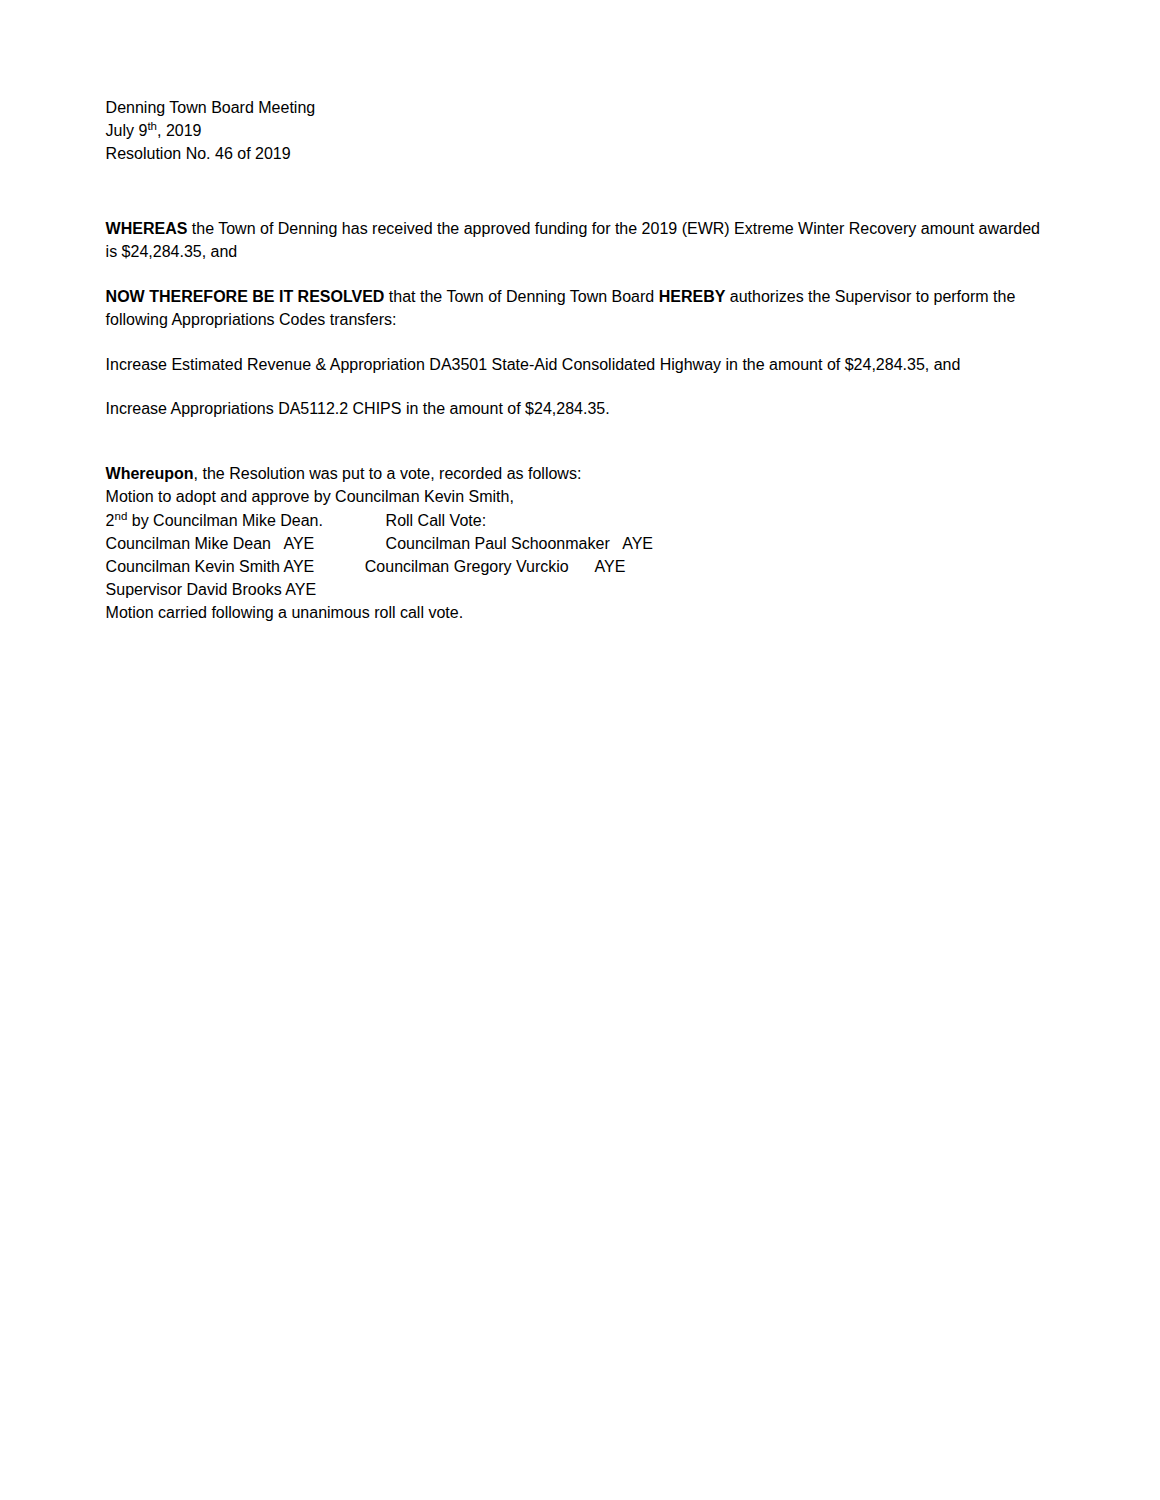Denning Town Board Meeting
July 9th, 2019
Resolution No. 46 of 2019
WHEREAS the Town of Denning has received the approved funding for the 2019 (EWR) Extreme Winter Recovery amount awarded is $24,284.35, and
NOW THEREFORE BE IT RESOLVED that the Town of Denning Town Board HEREBY authorizes the Supervisor to perform the following Appropriations Codes transfers:
Increase Estimated Revenue & Appropriation DA3501 State-Aid Consolidated Highway in the amount of $24,284.35, and
Increase Appropriations DA5112.2 CHIPS in the amount of $24,284.35.
Whereupon, the Resolution was put to a vote, recorded as follows:
Motion to adopt and approve by Councilman Kevin Smith,
2nd by Councilman Mike Dean. Roll Call Vote:
Councilman Mike Dean AYECouncilman Paul Schoonmaker AYE
Councilman Kevin Smith AYECouncilman Gregory Vurckio AYE
Supervisor David Brooks AYE
Motion carried following a unanimous roll call vote.